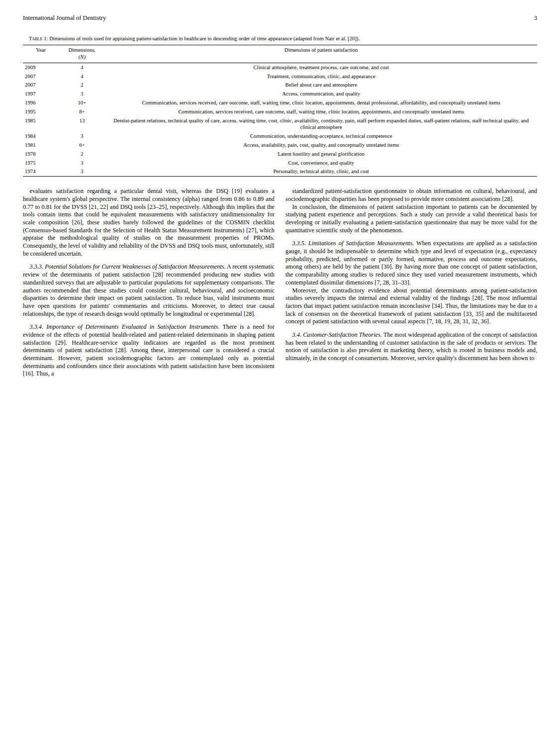International Journal of Dentistry
3
Table 1: Dimensions of tools used for appraising patient-satisfaction in healthcare in descending order of time appearance (adapted from Nair et al. [20]).
| Year | Dimensions, (N) | Dimensions of patient satisfaction |
| --- | --- | --- |
| 2009 | 4 | Clinical atmosphere, treatment process, care outcome, and cost |
| 2007 | 4 | Treatment, communication, clinic, and appearance |
| 2007 | 2 | Belief about care and atmosphere |
| 1997 | 3 | Access, communication, and quality |
| 1996 | 10+ | Communication, services received, care outcome, staff, waiting time, clinic location, appointments, dental professional, affordability, and conceptually unrelated items |
| 1995 | 8+ | Communication, services received, care outcome, staff, waiting time, clinic location, appointments, and conceptually unrelated items |
| 1985 | 13 | Dentist-patient relations, technical quality of care, access, waiting time, cost, clinic, availability, continuity, pain, staff perform expanded duties, staff-patient relations, staff technical quality, and clinical atmosphere |
| 1984 | 3 | Communication, understanding-acceptance, technical competence |
| 1981 | 6+ | Access, availability, pain, cost, quality, and conceptually unrelated items |
| 1978 | 2 | Latent hostility and general glorification |
| 1975 | 3 | Cost, convenience, and quality |
| 1974 | 3 | Personality, technical ability, clinic, and cost |
evaluates satisfaction regarding a particular dental visit, whereas the DSQ [19] evaluates a healthcare system's global perspective. The internal consistency (alpha) ranged from 0.86 to 0.89 and 0.77 to 0.81 for the DVSS [21, 22] and DSQ tools [23–25], respectively. Although this implies that the tools contain items that could be equivalent measurements with satisfactory unidimensionality for scale composition [26], these studies barely followed the guidelines of the COSMIN checklist (Consensus-based Standards for the Selection of Health Status Measurement Instruments) [27], which appraise the methodological quality of studies on the measurement properties of PROMs. Consequently, the level of validity and reliability of the DVSS and DSQ tools must, unfortunately, still be considered uncertain.
3.3.3. Potential Solutions for Current Weaknesses of Satisfaction Measurements. A recent systematic review of the determinants of patient satisfaction [28] recommended producing new studies with standardized surveys that are adjustable to particular populations for supplementary comparisons. The authors recommended that these studies could consider cultural, behavioural, and socioeconomic disparities to determine their impact on patient satisfaction. To reduce bias, valid instruments must have open questions for patients' commentaries and criticisms. Moreover, to detect true causal relationships, the type of research design would optimally be longitudinal or experimental [28].
3.3.4. Importance of Determinants Evaluated in Satisfaction Instruments. There is a need for evidence of the effects of potential health-related and patient-related determinants in shaping patient satisfaction [29]. Healthcare-service quality indicators are regarded as the most prominent determinants of patient satisfaction [28]. Among these, interpersonal care is considered a crucial determinant. However, patient sociodemographic factors are contemplated only as potential determinants and confounders since their associations with patient satisfaction have been inconsistent [16]. Thus, a
standardized patient-satisfaction questionnaire to obtain information on cultural, behavioural, and sociodemographic disparities has been proposed to provide more consistent associations [28].
In conclusion, the dimensions of patient satisfaction important to patients can be documented by studying patient experience and perceptions. Such a study can provide a valid theoretical basis for developing or initially evaluating a patient-satisfaction questionnaire that may be more valid for the quantitative scientific study of the phenomenon.
3.3.5. Limitations of Satisfaction Measurements. When expectations are applied as a satisfaction gauge, it should be indispensable to determine which type and level of expectation (e.g., expectancy probability, predicted, unformed or partly formed, normative, process and outcome expectations, among others) are held by the patient [30]. By having more than one concept of patient satisfaction, the comparability among studies is reduced since they used varied measurement instruments, which contemplated dissimilar dimensions [7, 28, 31–33].
Moreover, the contradictory evidence about potential determinants among patient-satisfaction studies severely impacts the internal and external validity of the findings [28]. The most influential factors that impact patient satisfaction remain inconclusive [34]. Thus, the limitations may be due to a lack of consensus on the theoretical framework of patient satisfaction [33, 35] and the multifaceted concept of patient satisfaction with several causal aspects [7, 18, 19, 28, 31, 32, 36].
3.4. Customer-Satisfaction Theories. The most widespread application of the concept of satisfaction has been related to the understanding of customer satisfaction in the sale of products or services. The notion of satisfaction is also prevalent in marketing theory, which is rooted in business models and, ultimately, in the concept of consumerism. Moreover, service quality's discernment has been shown to